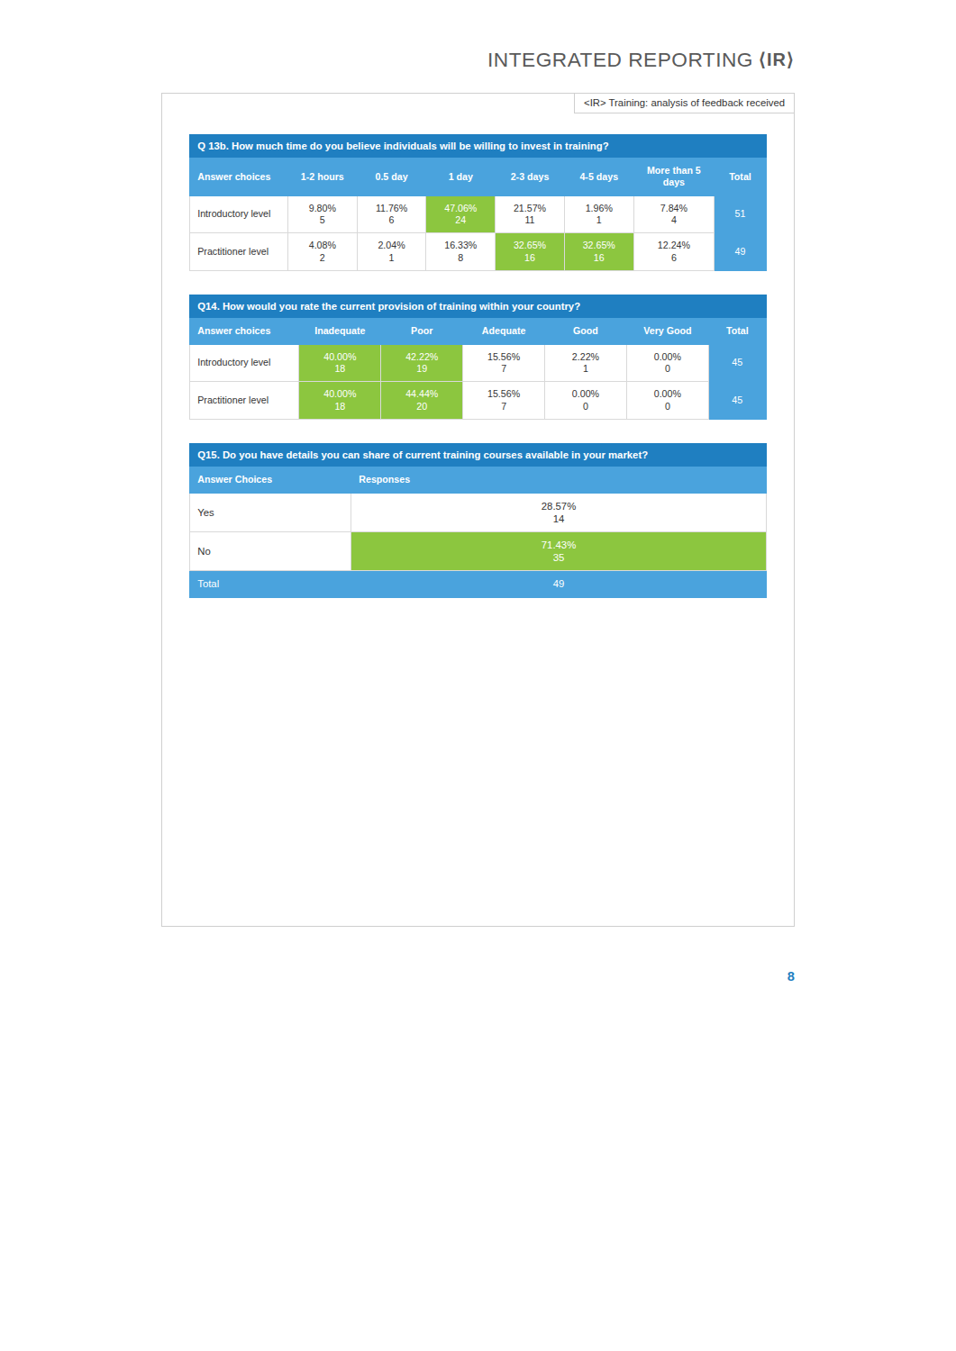INTEGRATED REPORTING⟨IR⟩
<IR> Training: analysis of feedback received
Q 13b. How much time do you believe individuals will be willing to invest in training?
| Answer choices | 1-2 hours | 0.5 day | 1 day | 2-3 days | 4-5 days | More than 5 days | Total |
| --- | --- | --- | --- | --- | --- | --- | --- |
| Introductory level | 9.80% 5 | 11.76% 6 | 47.06% 24 | 21.57% 11 | 1.96% 1 | 7.84% 4 | 51 |
| Practitioner level | 4.08% 2 | 2.04% 1 | 16.33% 8 | 32.65% 16 | 32.65% 16 | 12.24% 6 | 49 |
Q14. How would you rate the current provision of training within your country?
| Answer choices | Inadequate | Poor | Adequate | Good | Very Good | Total |
| --- | --- | --- | --- | --- | --- | --- |
| Introductory level | 40.00% 18 | 42.22% 19 | 15.56% 7 | 2.22% 1 | 0.00% 0 | 45 |
| Practitioner level | 40.00% 18 | 44.44% 20 | 15.56% 7 | 0.00% 0 | 0.00% 0 | 45 |
Q15. Do you have details you can share of current training courses available in your market?
| Answer Choices | Responses |
| --- | --- |
| Yes | 28.57% 14 |
| No | 71.43% 35 |
| Total | 49 |
8